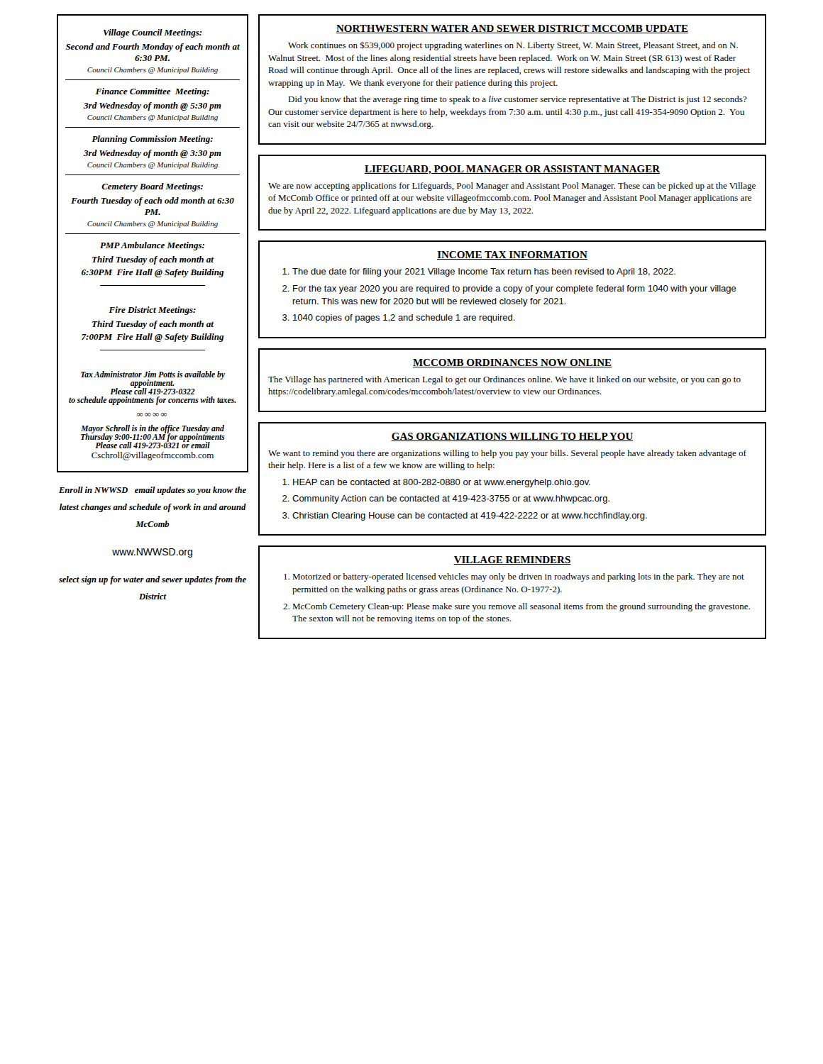Village Council Meetings:
Second and Fourth Monday of each month at 6:30 PM.
Council Chambers @ Municipal Building
Finance Committee Meeting:
3rd Wednesday of month @ 5:30 pm
Council Chambers @ Municipal Building
Planning Commission Meeting:
3rd Wednesday of month @ 3:30 pm
Council Chambers @ Municipal Building
Cemetery Board Meetings:
Fourth Tuesday of each odd month at 6:30 PM.
Council Chambers @ Municipal Building
PMP Ambulance Meetings:
Third Tuesday of each month at
6:30PM Fire Hall @ Safety Building
Fire District Meetings:
Third Tuesday of each month at
7:00PM Fire Hall @ Safety Building
Tax Administrator Jim Potts is available by appointment.
Please call 419-273-0322
to schedule appointments for concerns with taxes.
∞∞∞∞
Mayor Schroll is in the office Tuesday and Thursday 9:00-11:00 AM for appointments
Please call 419-273-0321 or email
Cschroll@villageofmccomb.com
Enroll in NWWSD email updates so you know the latest changes and schedule of work in and around McComb
www.NWWSD.org
select sign up for water and sewer updates from the District
NORTHWESTERN WATER AND SEWER DISTRICT MCCOMB UPDATE
Work continues on $539,000 project upgrading waterlines on N. Liberty Street, W. Main Street, Pleasant Street, and on N. Walnut Street. Most of the lines along residential streets have been replaced. Work on W. Main Street (SR 613) west of Rader Road will continue through April. Once all of the lines are replaced, crews will restore sidewalks and landscaping with the project wrapping up in May. We thank everyone for their patience during this project.
Did you know that the average ring time to speak to a live customer service representative at The District is just 12 seconds? Our customer service department is here to help, weekdays from 7:30 a.m. until 4:30 p.m., just call 419-354-9090 Option 2. You can visit our website 24/7/365 at nwwsd.org.
LIFEGUARD, POOL MANAGER OR ASSISTANT MANAGER
We are now accepting applications for Lifeguards, Pool Manager and Assistant Pool Manager. These can be picked up at the Village of McComb Office or printed off at our website villageofmccomb.com. Pool Manager and Assistant Pool Manager applications are due by April 22, 2022. Lifeguard applications are due by May 13, 2022.
INCOME TAX INFORMATION
The due date for filing your 2021 Village Income Tax return has been revised to April 18, 2022.
For the tax year 2020 you are required to provide a copy of your complete federal form 1040 with your village return. This was new for 2020 but will be reviewed closely for 2021.
1040 copies of pages 1,2 and schedule 1 are required.
MCCOMB ORDINANCES NOW ONLINE
The Village has partnered with American Legal to get our Ordinances online. We have it linked on our website, or you can go to https://codelibrary.amlegal.com/codes/mccomboh/latest/overview to view our Ordinances.
GAS ORGANIZATIONS WILLING TO HELP YOU
We want to remind you there are organizations willing to help you pay your bills. Several people have already taken advantage of their help. Here is a list of a few we know are willing to help:
HEAP can be contacted at 800-282-0880 or at www.energyhelp.ohio.gov.
Community Action can be contacted at 419-423-3755 or at www.hhwpcac.org.
Christian Clearing House can be contacted at 419-422-2222 or at www.hcchfindlay.org.
VILLAGE REMINDERS
Motorized or battery-operated licensed vehicles may only be driven in roadways and parking lots in the park. They are not permitted on the walking paths or grass areas (Ordinance No. O-1977-2).
McComb Cemetery Clean-up: Please make sure you remove all seasonal items from the ground surrounding the gravestone. The sexton will not be removing items on top of the stones.